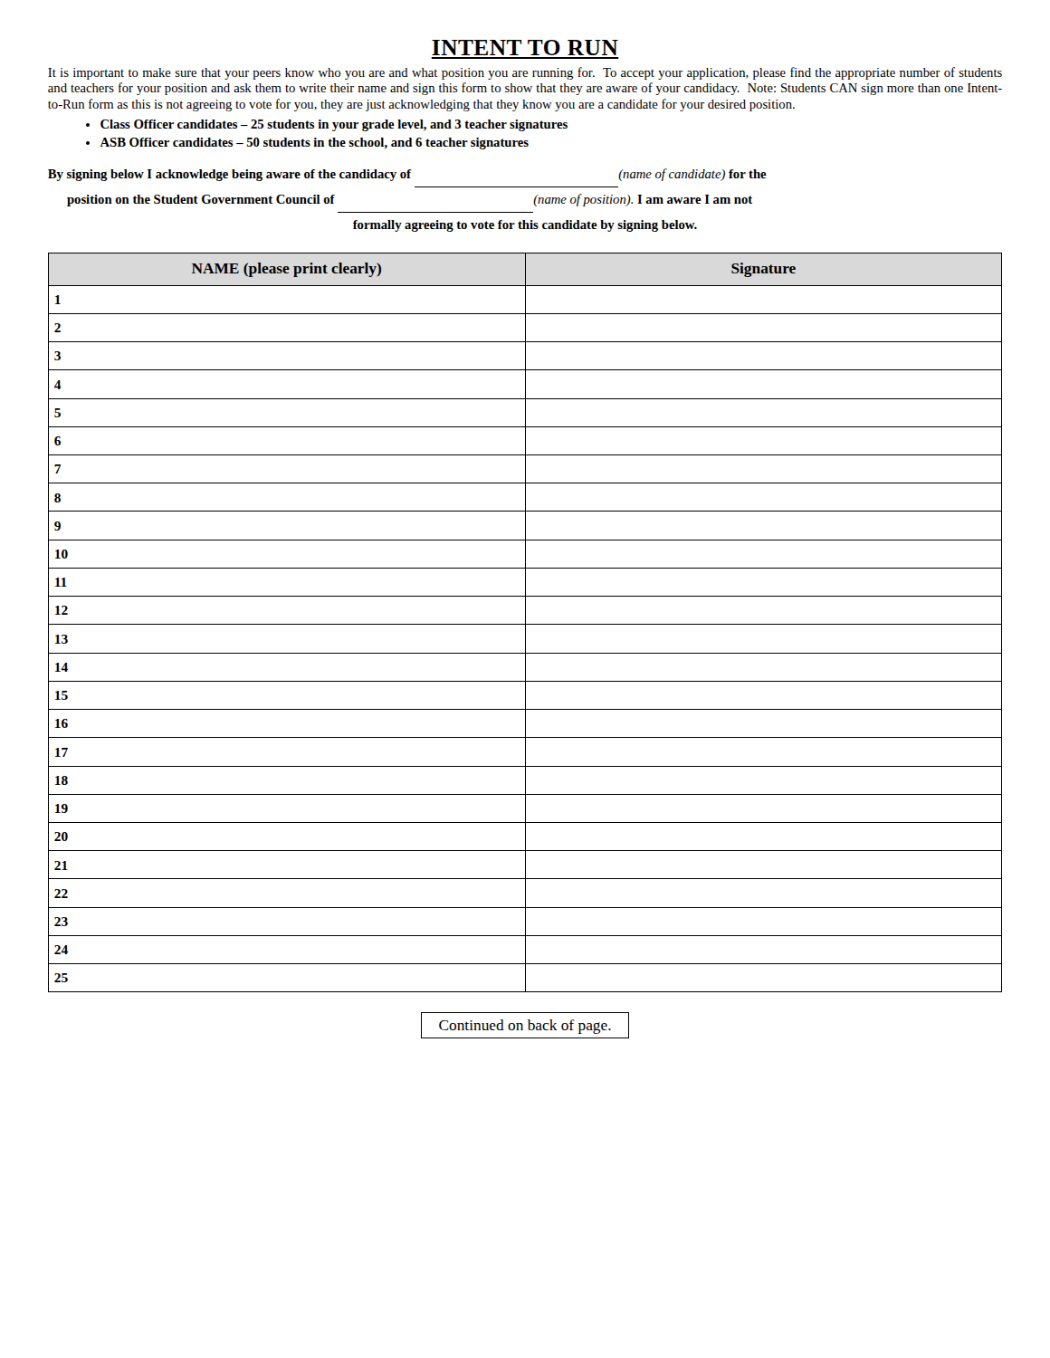INTENT TO RUN
It is important to make sure that your peers know who you are and what position you are running for. To accept your application, please find the appropriate number of students and teachers for your position and ask them to write their name and sign this form to show that they are aware of your candidacy. Note: Students CAN sign more than one Intent-to-Run form as this is not agreeing to vote for you, they are just acknowledging that they know you are a candidate for your desired position.
Class Officer candidates – 25 students in your grade level, and 3 teacher signatures
ASB Officer candidates – 50 students in the school, and 6 teacher signatures
By signing below I acknowledge being aware of the candidacy of (name of candidate) for the position on the Student Government Council of (name of position). I am aware I am not formally agreeing to vote for this candidate by signing below.
| NAME (please print clearly) | Signature |
| --- | --- |
| 1 | |
| 2 | |
| 3 | |
| 4 | |
| 5 | |
| 6 | |
| 7 | |
| 8 | |
| 9 | |
| 10 | |
| 11 | |
| 12 | |
| 13 | |
| 14 | |
| 15 | |
| 16 | |
| 17 | |
| 18 | |
| 19 | |
| 20 | |
| 21 | |
| 22 | |
| 23 | |
| 24 | |
| 25 | |
Continued on back of page.